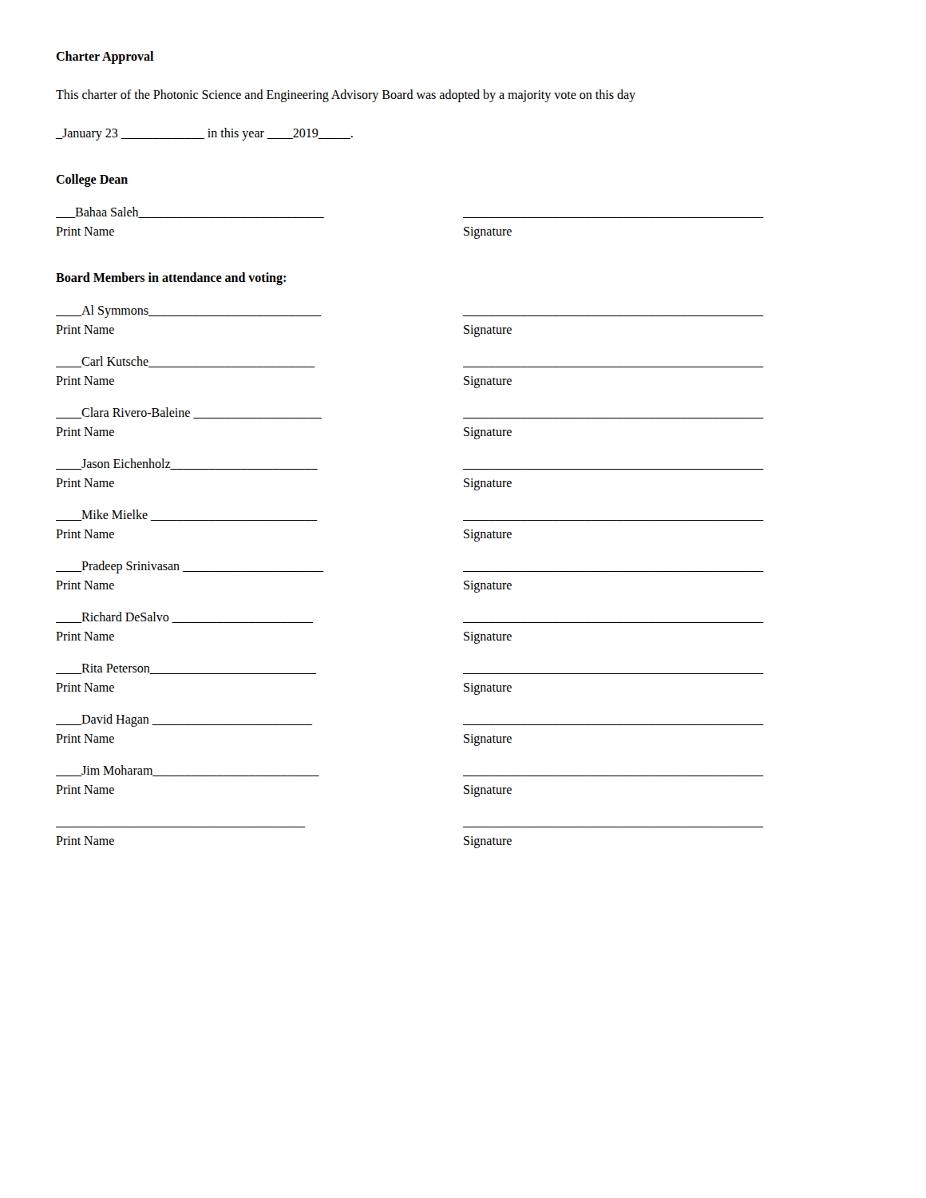Charter Approval
This charter of the Photonic Science and Engineering Advisory Board was adopted by a majority vote on this day
_January 23 _____________ in this year ____2019_____.
College Dean
| ___Bahaa Saleh_____________________________ Print Name | _______________________________________________ Signature |
Board Members in attendance and voting:
| ____Al Symmons___________________________ Print Name | _______________________________________________ Signature |
| ____Carl Kutsche__________________________ Print Name | _______________________________________________ Signature |
| ____Clara Rivero-Baleine ____________________ Print Name | _______________________________________________ Signature |
| ____Jason Eichenholz_______________________ Print Name | _______________________________________________ Signature |
| ____Mike Mielke __________________________ Print Name | _______________________________________________ Signature |
| ____Pradeep Srinivasan ______________________ Print Name | _______________________________________________ Signature |
| ____Richard DeSalvo ______________________ Print Name | _______________________________________________ Signature |
| ____Rita Peterson__________________________ Print Name | _______________________________________________ Signature |
| ____David Hagan _________________________ Print Name | _______________________________________________ Signature |
| ____Jim Moharam__________________________ Print Name | _______________________________________________ Signature |
| _______________________________________ Print Name | _______________________________________________ Signature |